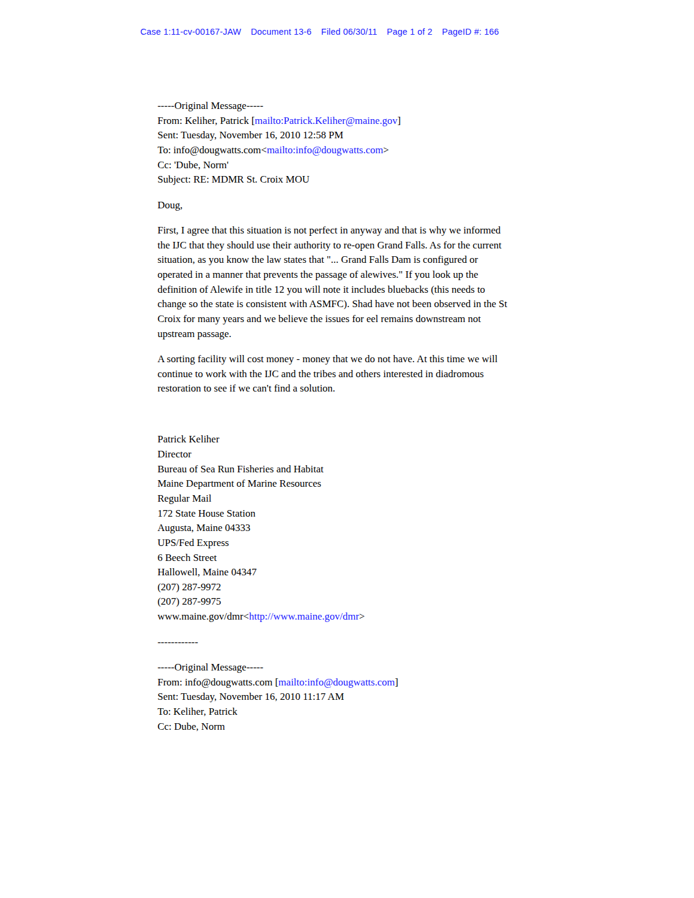Case 1:11-cv-00167-JAW Document 13-6 Filed 06/30/11 Page 1 of 2 PageID #: 166
-----Original Message-----
From: Keliher, Patrick [mailto:Patrick.Keliher@maine.gov]
Sent: Tuesday, November 16, 2010 12:58 PM
To: info@dougwatts.com<mailto:info@dougwatts.com>
Cc: 'Dube, Norm'
Subject: RE: MDMR St. Croix MOU
Doug,
First, I agree that this situation is not perfect in anyway and that is why we informed the IJC that they should use their authority to re-open Grand Falls. As for the current situation, as you know the law states that "... Grand Falls Dam is configured or operated in a manner that prevents the passage of alewives." If you look up the definition of Alewife in title 12 you will note it includes bluebacks (this needs to change so the state is consistent with ASMFC). Shad have not been observed in the St Croix for many years and we believe the issues for eel remains downstream not upstream passage.
A sorting facility will cost money - money that we do not have. At this time we will continue to work with the IJC and the tribes and others interested in diadromous restoration to see if we can't find a solution.
Patrick Keliher
Director
Bureau of Sea Run Fisheries and Habitat
Maine Department of Marine Resources
Regular Mail
172 State House Station
Augusta, Maine 04333
UPS/Fed Express
6 Beech Street
Hallowell, Maine 04347
(207) 287-9972
(207) 287-9975
www.maine.gov/dmr<http://www.maine.gov/dmr>
------------
-----Original Message-----
From: info@dougwatts.com [mailto:info@dougwatts.com]
Sent: Tuesday, November 16, 2010 11:17 AM
To: Keliher, Patrick
Cc: Dube, Norm